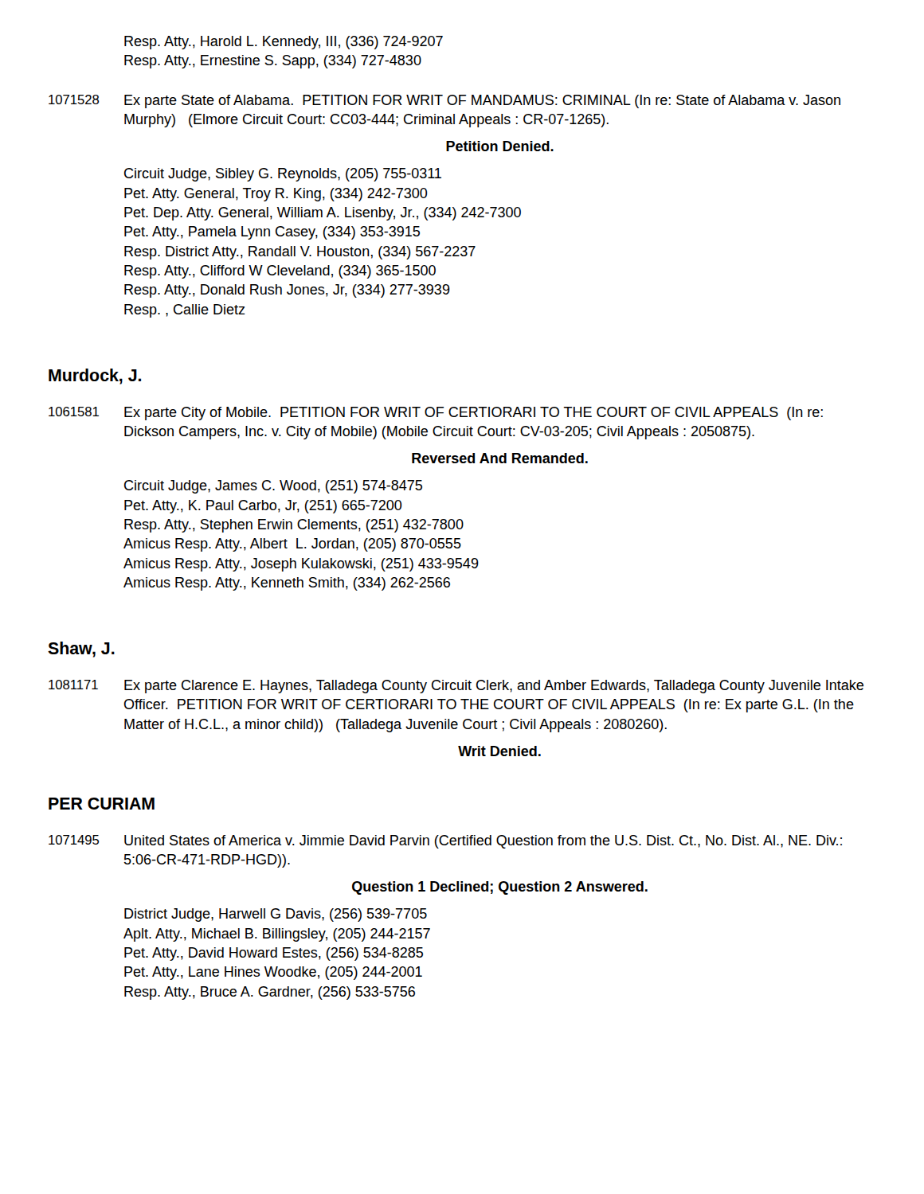Resp. Atty., Harold L. Kennedy, III, (336) 724-9207
Resp. Atty., Ernestine S. Sapp, (334) 727-4830
1071528
Ex parte State of Alabama. PETITION FOR WRIT OF MANDAMUS: CRIMINAL (In re: State of Alabama v. Jason Murphy) (Elmore Circuit Court: CC03-444; Criminal Appeals : CR-07-1265).
Petition Denied.
Circuit Judge, Sibley G. Reynolds, (205) 755-0311
Pet. Atty. General, Troy R. King, (334) 242-7300
Pet. Dep. Atty. General, William A. Lisenby, Jr., (334) 242-7300
Pet. Atty., Pamela Lynn Casey, (334) 353-3915
Resp. District Atty., Randall V. Houston, (334) 567-2237
Resp. Atty., Clifford W Cleveland, (334) 365-1500
Resp. Atty., Donald Rush Jones, Jr, (334) 277-3939
Resp. , Callie Dietz
Murdock, J.
1061581
Ex parte City of Mobile. PETITION FOR WRIT OF CERTIORARI TO THE COURT OF CIVIL APPEALS (In re: Dickson Campers, Inc. v. City of Mobile) (Mobile Circuit Court: CV-03-205; Civil Appeals : 2050875).
Reversed And Remanded.
Circuit Judge, James C. Wood, (251) 574-8475
Pet. Atty., K. Paul Carbo, Jr, (251) 665-7200
Resp. Atty., Stephen Erwin Clements, (251) 432-7800
Amicus Resp. Atty., Albert L. Jordan, (205) 870-0555
Amicus Resp. Atty., Joseph Kulakowski, (251) 433-9549
Amicus Resp. Atty., Kenneth Smith, (334) 262-2566
Shaw, J.
1081171
Ex parte Clarence E. Haynes, Talladega County Circuit Clerk, and Amber Edwards, Talladega County Juvenile Intake Officer. PETITION FOR WRIT OF CERTIORARI TO THE COURT OF CIVIL APPEALS (In re: Ex parte G.L. (In the Matter of H.C.L., a minor child)) (Talladega Juvenile Court ; Civil Appeals : 2080260).
Writ Denied.
PER CURIAM
1071495
United States of America v. Jimmie David Parvin (Certified Question from the U.S. Dist. Ct., No. Dist. Al., NE. Div.: 5:06-CR-471-RDP-HGD)).
Question 1 Declined; Question 2 Answered.
District Judge, Harwell G Davis, (256) 539-7705
Aplt. Atty., Michael B. Billingsley, (205) 244-2157
Pet. Atty., David Howard Estes, (256) 534-8285
Pet. Atty., Lane Hines Woodke, (205) 244-2001
Resp. Atty., Bruce A. Gardner, (256) 533-5756